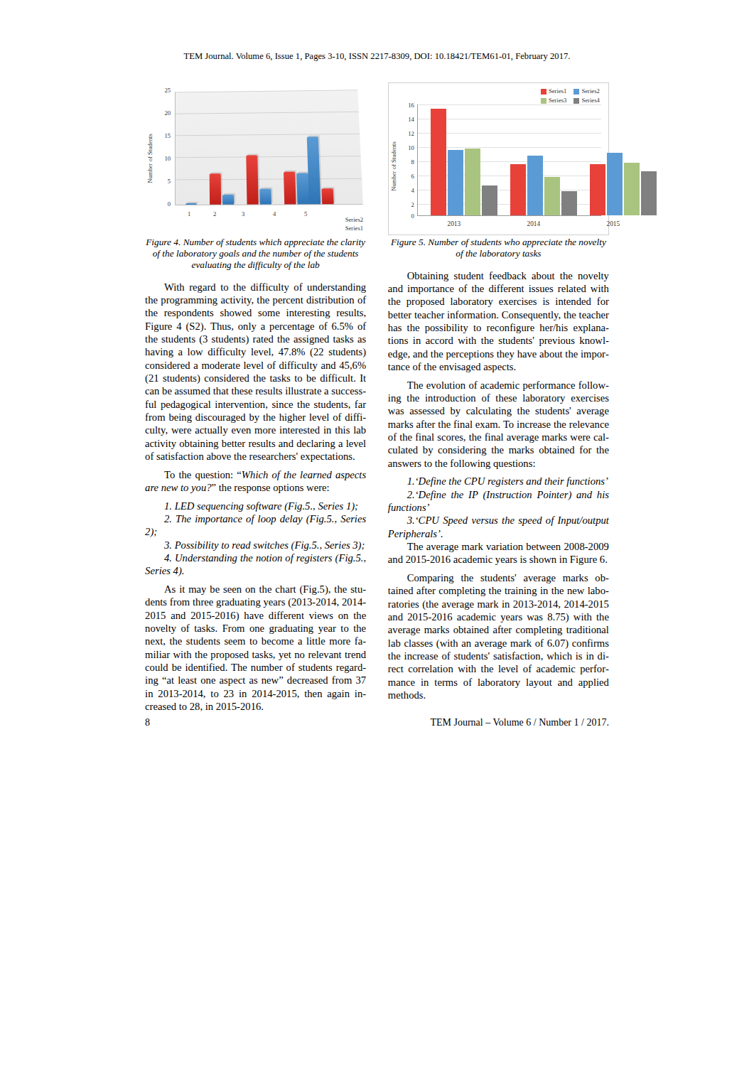TEM Journal. Volume 6, Issue 1, Pages 3-10, ISSN 2217-8309, DOI: 10.18421/TEM61-01, February 2017.
Number of Students
25
20
15
10
5
0
1
2
3
4
5
Series2
Series1
Figure 4. Number of students which appreciate the clarity of the laboratory goals and the number of the students evaluating the difficulty of the lab
With regard to the difficulty of understanding the programming activity, the percent distribution of the respondents showed some interesting results, Figure 4 (S2). Thus, only a percentage of 6.5% of the students (3 students) rated the assigned tasks as having a low difficulty level, 47.8% (22 students) considered a moderate level of difficulty and 45,6% (21 students) considered the tasks to be difficult. It can be assumed that these results illustrate a successful pedagogical intervention, since the students, far from being discouraged by the higher level of difficulty, were actually even more interested in this lab activity obtaining better results and declaring a level of satisfaction above the researchers' expectations.
To the question: “Which of the learned aspects are new to you?” the response options were:
1. LED sequencing software (Fig.5., Series 1);
2. The importance of loop delay (Fig.5., Series 2);
3. Possibility to read switches (Fig.5., Series 3);
4. Understanding the notion of registers (Fig.5., Series 4).
As it may be seen on the chart (Fig.5), the students from three graduating years (2013-2014, 2014-2015 and 2015-2016) have different views on the novelty of tasks. From one graduating year to the next, the students seem to become a little more familiar with the proposed tasks, yet no relevant trend could be identified. The number of students regarding “at least one aspect as new” decreased from 37 in 2013-2014, to 23 in 2014-2015, then again increased to 28, in 2015-2016.
Number of Students
16
14
12
10
8
6
4
2
0
2013
2014
2015
Series1 Series2 Series3 Series4
Figure 5. Number of students who appreciate the novelty of the laboratory tasks
Obtaining student feedback about the novelty and importance of the different issues related with the proposed laboratory exercises is intended for better teacher information. Consequently, the teacher has the possibility to reconfigure her/his explanations in accord with the students' previous knowledge, and the perceptions they have about the importance of the envisaged aspects.
The evolution of academic performance following the introduction of these laboratory exercises was assessed by calculating the students' average marks after the final exam. To increase the relevance of the final scores, the final average marks were calculated by considering the marks obtained for the answers to the following questions:
1.‘Define the CPU registers and their functions’
2.‘Define the IP (Instruction Pointer) and his functions’
3.‘CPU Speed versus the speed of Input/output Peripherals’.
The average mark variation between 2008-2009 and 2015-2016 academic years is shown in Figure 6.
Comparing the students' average marks obtained after completing the training in the new laboratories (the average mark in 2013-2014, 2014-2015 and 2015-2016 academic years was 8.75) with the average marks obtained after completing traditional lab classes (with an average mark of 6.07) confirms the increase of students' satisfaction, which is in direct correlation with the level of academic performance in terms of laboratory layout and applied methods.
8
TEM Journal – Volume 6 / Number 1 / 2017.